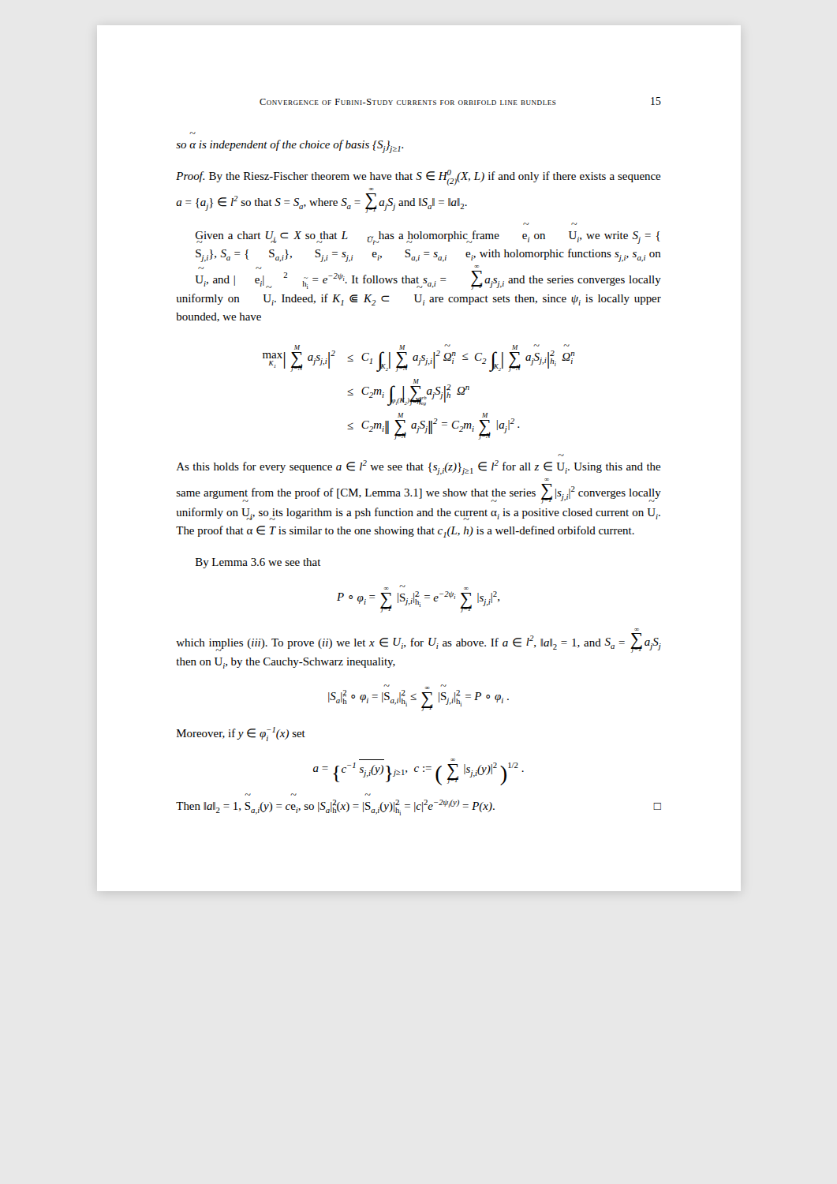Convergence of Fubini-Study currents for orbifold line bundles 15
so α is independent of the choice of basis {Sj}j≥1.
Proof. By the Riesz-Fischer theorem we have that S ∈ H0(2)(X, L) if and only if there exists a sequence a = {aj} ∈ l2 so that S = Sa, where Sa = ∞∑j=1 ajSj and ‖Sa‖ = ‖a‖2.
Given a chart Ui ⊂ X so that LUi has a holomorphic frame ei on Ui, we write Sj = {Sj,i}, Sa = {Sa,i}, Sj,i = sj,i ei, Sa,i = sa,i ei, with holomorphic functions sj,i, sa,i on Ui, and |ei|2 hi = e−2ψi. It follows that sa,i = ∞∑j=1 ajsj,i and the series converges locally uniformly on Ui. Indeed, if K1 ⋐ K2 ⊂ Ui are compact sets then, since ψi is locally upper bounded, we have
| max K 1 / M ∑ j=N a j s j,i / 2 | ≤ | C 1 ∫ K 2 / M ∑ j=N a j s j,i / 2 Ω n i ≤ C 2 ∫ K 2 / M ∑ j=N a j S j,i / 2 h i Ω n i |
| | ≤ | C 2 m i ∫ φ i (K 2 )∩X orb reg / M ∑ j=N a j S j / 2 h Ω n |
| | ≤ | C 2 m i ‖ M ∑ j=N a j S j ‖ 2 = C 2 m i M ∑ j=N / a j / 2 . |
As this holds for every sequence a ∈ l2 we see that {sj,i(z)}j≥1 ∈ l2 for all z ∈ Ui. Using this and the same argument from the proof of [CM, Lemma 3.1] we show that the series ∞∑j=1|sj,i|2 converges locally uniformly on Ui, so its logarithm is a psh function and the current αi is a positive closed current on Ui. The proof that α ∈ T is similar to the one showing that c1(L, h) is a well-defined orbifold current.
By Lemma 3.6 we see that
P ∘ φi = ∞∑j=1 |Sj,i|2 hi = e−2ψi ∞∑j=1 |sj,i|2,
which implies (iii). To prove (ii) we let x ∈ Ui, for Ui as above. If a ∈ l2, ‖a‖2 = 1, and Sa = ∞∑j=1 ajSj then on Ui, by the Cauchy-Schwarz inequality,
|Sa|2 h ∘ φi = |Sa,i|2 hi ≤ ∞∑j=1 |Sj,i|2 hi = P ∘ φi .
Moreover, if y ∈ φ−1 i(x) set
a = {c−1 sj,i(y)}j≥1, c := ( ∞∑j=1 |sj,i(y)|2 )1/2 .
Then ‖a‖2 = 1, Sa,i(y) = cei, so |Sa|2 h(x) = |Sa,i(y)|2 hi = |c|2e−2ψi(y) = P(x). □